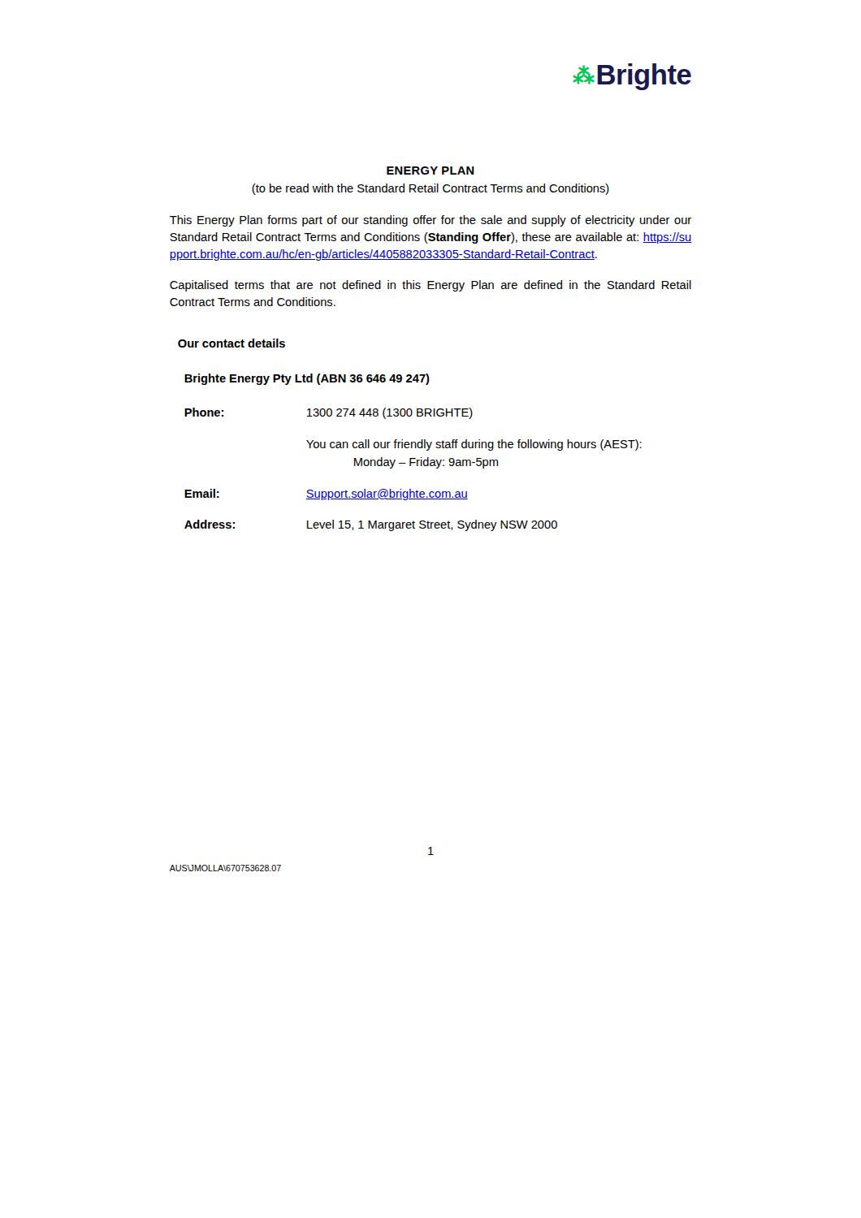⁂Brighte
ENERGY PLAN
(to be read with the Standard Retail Contract Terms and Conditions)
This Energy Plan forms part of our standing offer for the sale and supply of electricity under our Standard Retail Contract Terms and Conditions (Standing Offer), these are available at: https://support.brighte.com.au/hc/en-gb/articles/4405882033305-Standard-Retail-Contract.
Capitalised terms that are not defined in this Energy Plan are defined in the Standard Retail Contract Terms and Conditions.
Our contact details
Brighte Energy Pty Ltd (ABN 36 646 49 247)
Phone:
1300 274 448 (1300 BRIGHTE)
You can call our friendly staff during the following hours (AEST):
Monday – Friday: 9am-5pm
Email:
Support.solar@brighte.com.au
Address:
Level 15, 1 Margaret Street, Sydney NSW 2000
1
AUS\JMOLLA\670753628.07